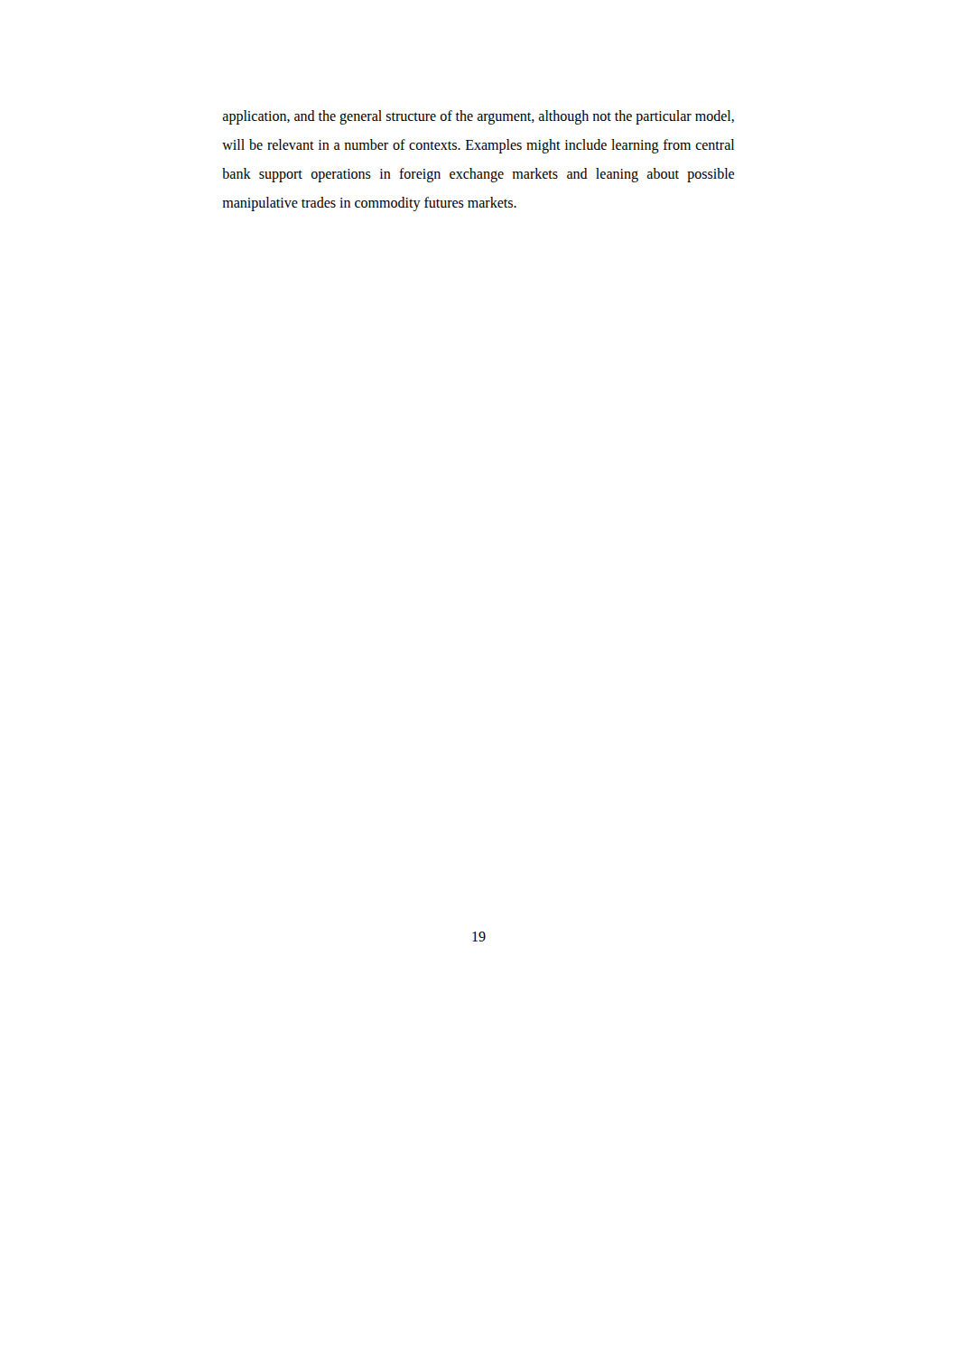application, and the general structure of the argument, although not the particular model, will be relevant in a number of contexts. Examples might include learning from central bank support operations in foreign exchange markets and leaning about possible manipulative trades in commodity futures markets.
19